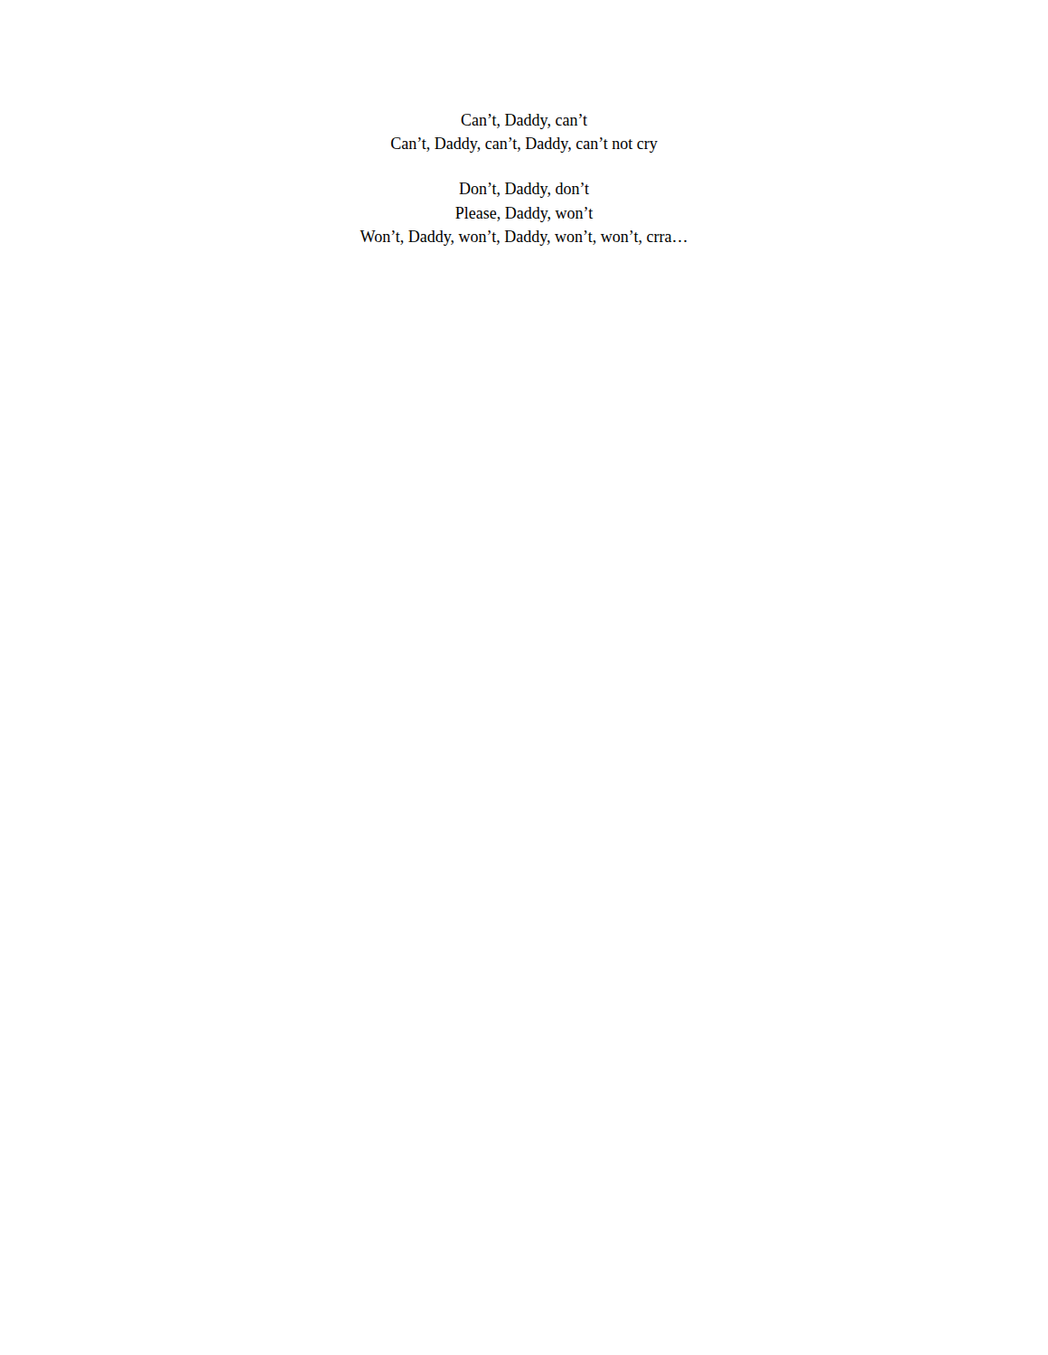Can’t, Daddy, can’t
Can’t, Daddy, can’t, Daddy, can’t not cry
Don’t, Daddy, don’t
Please, Daddy, won’t
Won’t, Daddy, won’t, Daddy, won’t, won’t, crra…